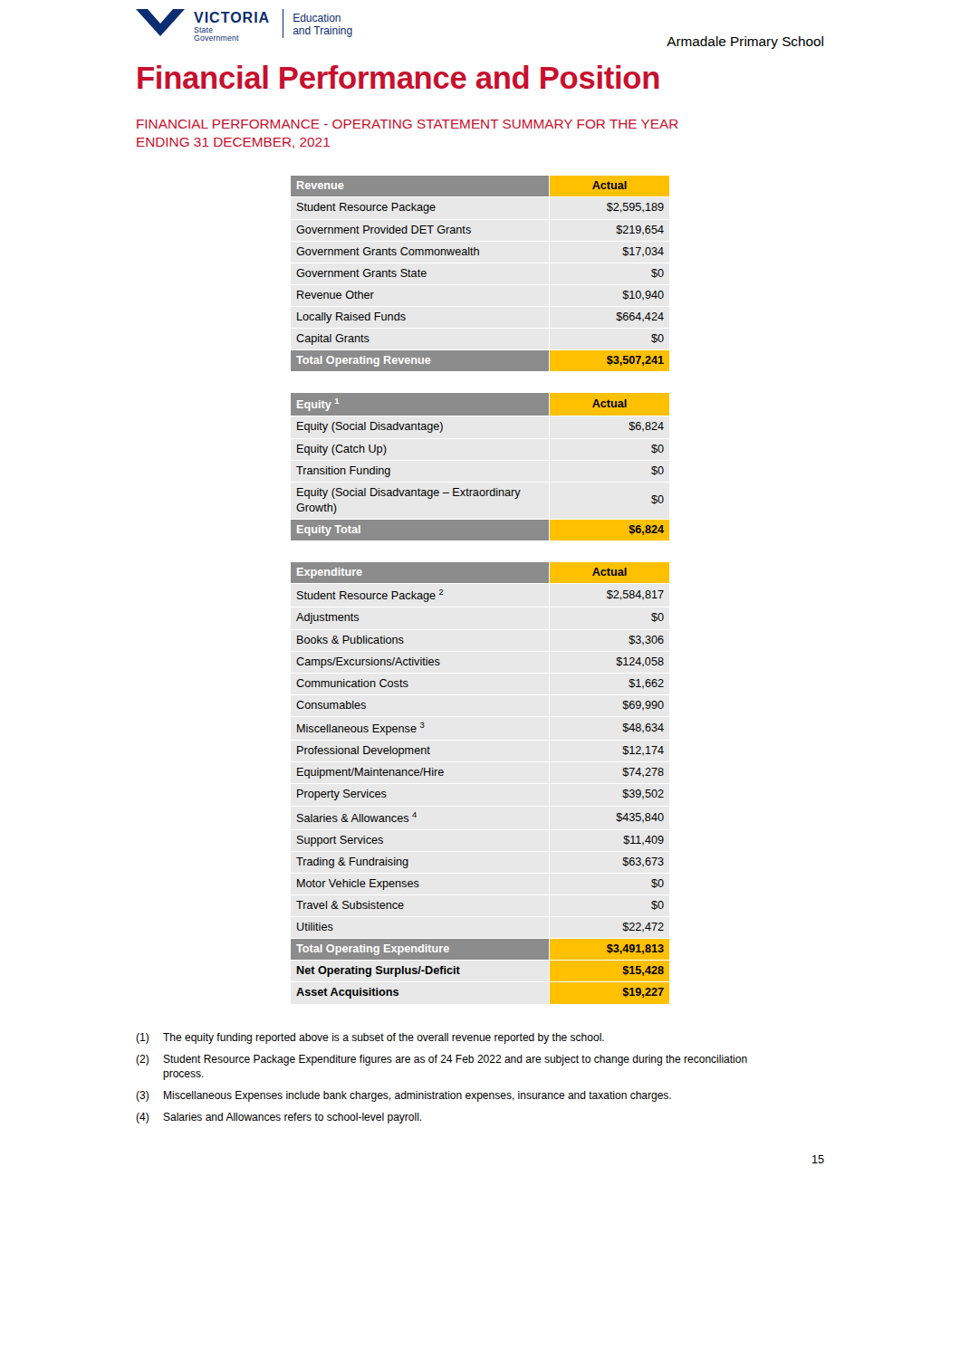VICTORIA State Government
Education
and Training
Armadale Primary School
Financial Performance and Position
Financial performance - operating statement summary for the year ending 31 December, 2021
| Revenue | Actual |
| --- | --- |
| Student Resource Package | $2,595,189 |
| Government Provided DET Grants | $219,654 |
| Government Grants Commonwealth | $17,034 |
| Government Grants State | $0 |
| Revenue Other | $10,940 |
| Locally Raised Funds | $664,424 |
| Capital Grants | $0 |
| Total Operating Revenue | $3,507,241 |
| Equity 1 | Actual |
| --- | --- |
| Equity (Social Disadvantage) | $6,824 |
| Equity (Catch Up) | $0 |
| Transition Funding | $0 |
| Equity (Social Disadvantage – Extraordinary Growth) | $0 |
| Equity Total | $6,824 |
| Expenditure | Actual |
| --- | --- |
| Student Resource Package 2 | $2,584,817 |
| Adjustments | $0 |
| Books & Publications | $3,306 |
| Camps/Excursions/Activities | $124,058 |
| Communication Costs | $1,662 |
| Consumables | $69,990 |
| Miscellaneous Expense 3 | $48,634 |
| Professional Development | $12,174 |
| Equipment/Maintenance/Hire | $74,278 |
| Property Services | $39,502 |
| Salaries & Allowances 4 | $435,840 |
| Support Services | $11,409 |
| Trading & Fundraising | $63,673 |
| Motor Vehicle Expenses | $0 |
| Travel & Subsistence | $0 |
| Utilities | $22,472 |
| Total Operating Expenditure | $3,491,813 |
| Net Operating Surplus/-Deficit | $15,428 |
| Asset Acquisitions | $19,227 |
The equity funding reported above is a subset of the overall revenue reported by the school.
Student Resource Package Expenditure figures are as of 24 Feb 2022 and are subject to change during the reconciliation process.
Miscellaneous Expenses include bank charges, administration expenses, insurance and taxation charges.
Salaries and Allowances refers to school-level payroll.
15